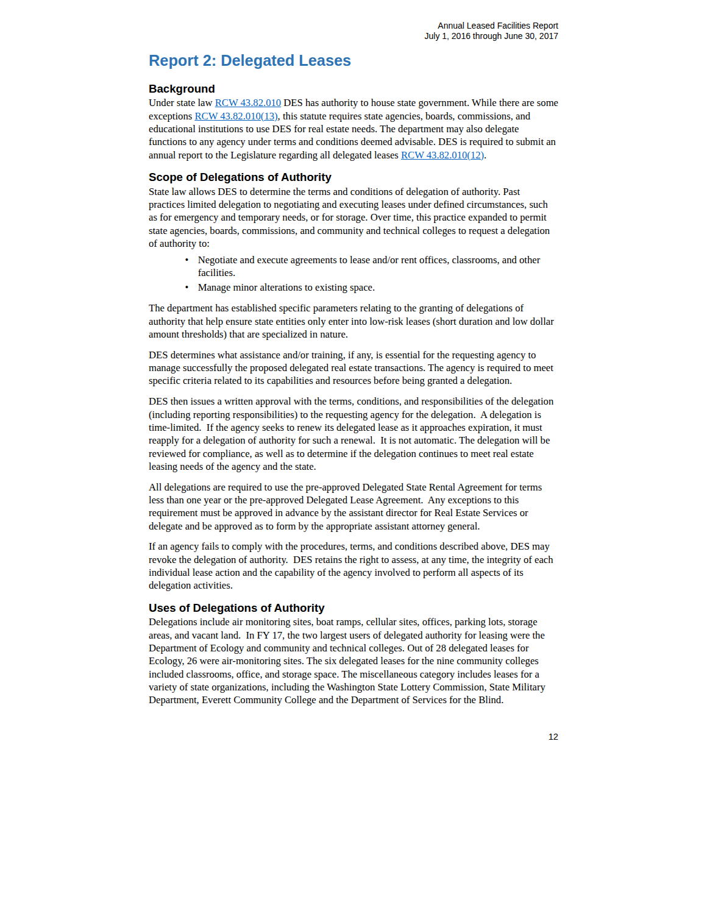Annual Leased Facilities Report
July 1, 2016 through June 30, 2017
Report 2: Delegated Leases
Background
Under state law RCW 43.82.010 DES has authority to house state government. While there are some exceptions RCW 43.82.010(13), this statute requires state agencies, boards, commissions, and educational institutions to use DES for real estate needs. The department may also delegate functions to any agency under terms and conditions deemed advisable. DES is required to submit an annual report to the Legislature regarding all delegated leases RCW 43.82.010(12).
Scope of Delegations of Authority
State law allows DES to determine the terms and conditions of delegation of authority. Past practices limited delegation to negotiating and executing leases under defined circumstances, such as for emergency and temporary needs, or for storage. Over time, this practice expanded to permit state agencies, boards, commissions, and community and technical colleges to request a delegation of authority to:
Negotiate and execute agreements to lease and/or rent offices, classrooms, and other facilities.
Manage minor alterations to existing space.
The department has established specific parameters relating to the granting of delegations of authority that help ensure state entities only enter into low-risk leases (short duration and low dollar amount thresholds) that are specialized in nature.
DES determines what assistance and/or training, if any, is essential for the requesting agency to manage successfully the proposed delegated real estate transactions. The agency is required to meet specific criteria related to its capabilities and resources before being granted a delegation.
DES then issues a written approval with the terms, conditions, and responsibilities of the delegation (including reporting responsibilities) to the requesting agency for the delegation. A delegation is time-limited. If the agency seeks to renew its delegated lease as it approaches expiration, it must reapply for a delegation of authority for such a renewal. It is not automatic. The delegation will be reviewed for compliance, as well as to determine if the delegation continues to meet real estate leasing needs of the agency and the state.
All delegations are required to use the pre-approved Delegated State Rental Agreement for terms less than one year or the pre-approved Delegated Lease Agreement. Any exceptions to this requirement must be approved in advance by the assistant director for Real Estate Services or delegate and be approved as to form by the appropriate assistant attorney general.
If an agency fails to comply with the procedures, terms, and conditions described above, DES may revoke the delegation of authority. DES retains the right to assess, at any time, the integrity of each individual lease action and the capability of the agency involved to perform all aspects of its delegation activities.
Uses of Delegations of Authority
Delegations include air monitoring sites, boat ramps, cellular sites, offices, parking lots, storage areas, and vacant land. In FY 17, the two largest users of delegated authority for leasing were the Department of Ecology and community and technical colleges. Out of 28 delegated leases for Ecology, 26 were air-monitoring sites. The six delegated leases for the nine community colleges included classrooms, office, and storage space. The miscellaneous category includes leases for a variety of state organizations, including the Washington State Lottery Commission, State Military Department, Everett Community College and the Department of Services for the Blind.
12